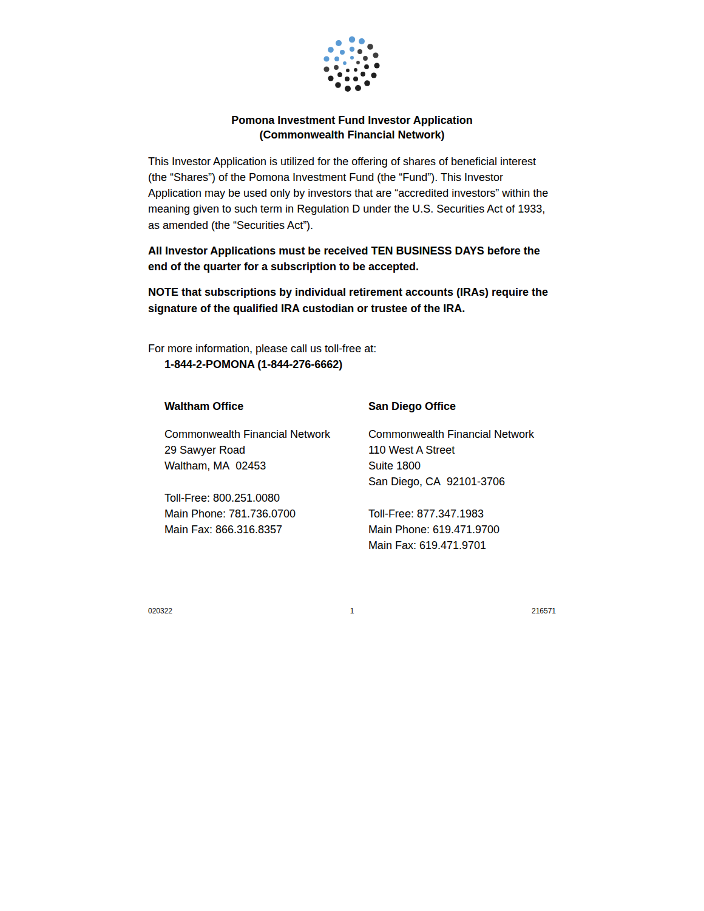Pomona Investment Fund Investor Application (Commonwealth Financial Network)
This Investor Application is utilized for the offering of shares of beneficial interest (the “Shares”) of the Pomona Investment Fund (the “Fund”). This Investor Application may be used only by investors that are “accredited investors” within the meaning given to such term in Regulation D under the U.S. Securities Act of 1933, as amended (the “Securities Act”).
All Investor Applications must be received TEN BUSINESS DAYS before the end of the quarter for a subscription to be accepted.
NOTE that subscriptions by individual retirement accounts (IRAs) require the signature of the qualified IRA custodian or trustee of the IRA.
For more information, please call us toll-free at:
1-844-2-POMONA (1-844-276-6662)
| Waltham Office Commonwealth Financial Network 29 Sawyer Road Waltham, MA 02453 Toll-Free: 800.251.0080 Main Phone: 781.736.0700 Main Fax: 866.316.8357 | San Diego Office Commonwealth Financial Network 110 West A Street Suite 1800 San Diego, CA 92101-3706 Toll-Free: 877.347.1983 Main Phone: 619.471.9700 Main Fax: 619.471.9701 |
| 020322 | 1 | 216571 |